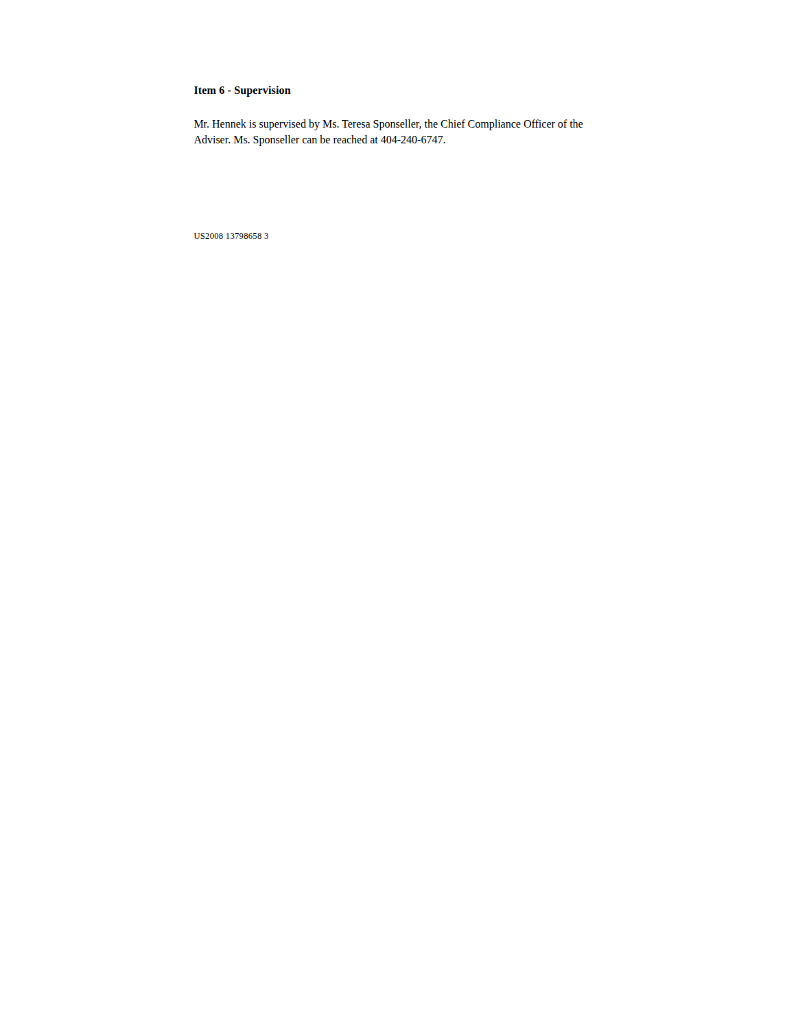Item 6 - Supervision
Mr. Hennek is supervised by Ms. Teresa Sponseller, the Chief Compliance Officer of the Adviser. Ms. Sponseller can be reached at 404-240-6747.
US2008 13798658 3